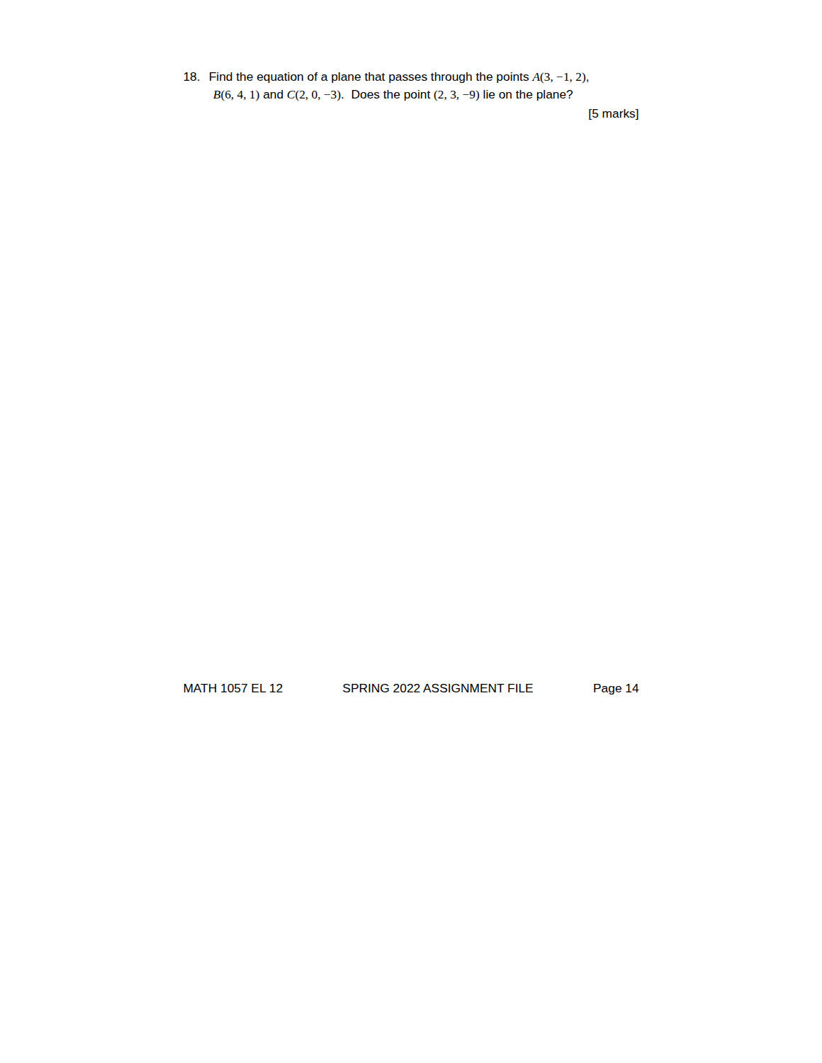18. Find the equation of a plane that passes through the points A(3, −1, 2), B(6, 4, 1) and C(2, 0, −3). Does the point (2, 3, −9) lie on the plane? [5 marks]
MATH 1057 EL 12 SPRING 2022 ASSIGNMENT FILE Page 14